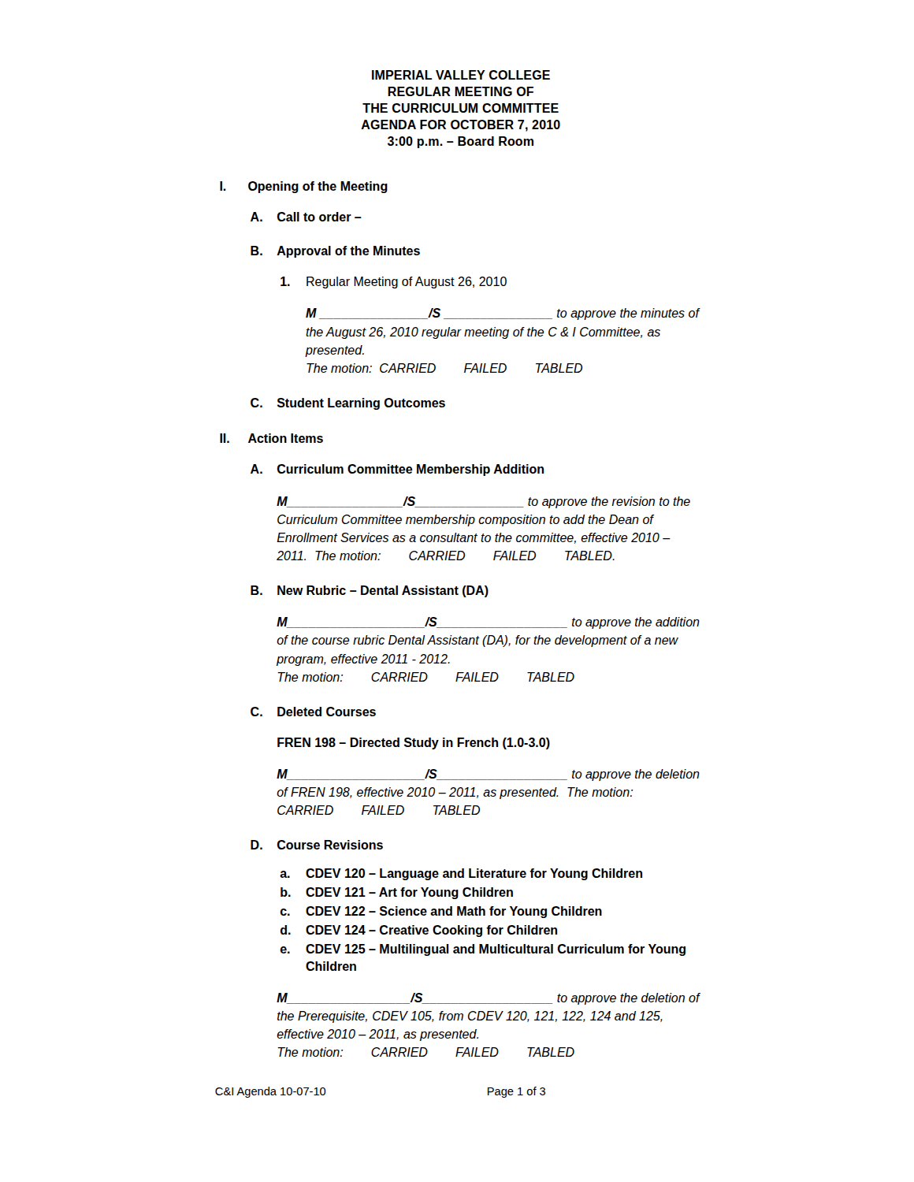IMPERIAL VALLEY COLLEGE
REGULAR MEETING OF
THE CURRICULUM COMMITTEE
AGENDA FOR OCTOBER 7, 2010
3:00 p.m. – Board Room
Opening of the Meeting
Call to order –
Approval of the Minutes
Regular Meeting of August 26, 2010
M _______________/S _______________ to approve the minutes of the August 26, 2010 regular meeting of the C & I Committee, as presented.
The motion: CARRIED FAILED TABLED
Student Learning Outcomes
Action Items
Curriculum Committee Membership Addition
M________________/S_______________ to approve the revision to the Curriculum Committee membership composition to add the Dean of Enrollment Services as a consultant to the committee, effective 2010 – 2011. The motion: CARRIED FAILED TABLED.
New Rubric – Dental Assistant (DA)
M___________________/S__________________ to approve the addition of the course rubric Dental Assistant (DA), for the development of a new program, effective 2011 - 2012.
The motion: CARRIED FAILED TABLED
Deleted Courses
FREN 198 – Directed Study in French (1.0-3.0)
M___________________/S__________________ to approve the deletion of FREN 198, effective 2010 – 2011, as presented. The motion: CARRIED FAILED TABLED
Course Revisions
CDEV 120 – Language and Literature for Young Children
CDEV 121 – Art for Young Children
CDEV 122 – Science and Math for Young Children
CDEV 124 – Creative Cooking for Children
CDEV 125 – Multilingual and Multicultural Curriculum for Young Children
M_________________/S__________________ to approve the deletion of the Prerequisite, CDEV 105, from CDEV 120, 121, 122, 124 and 125, effective 2010 – 2011, as presented.
The motion: CARRIED FAILED TABLED
C&I Agenda 10-07-10
Page 1 of 3